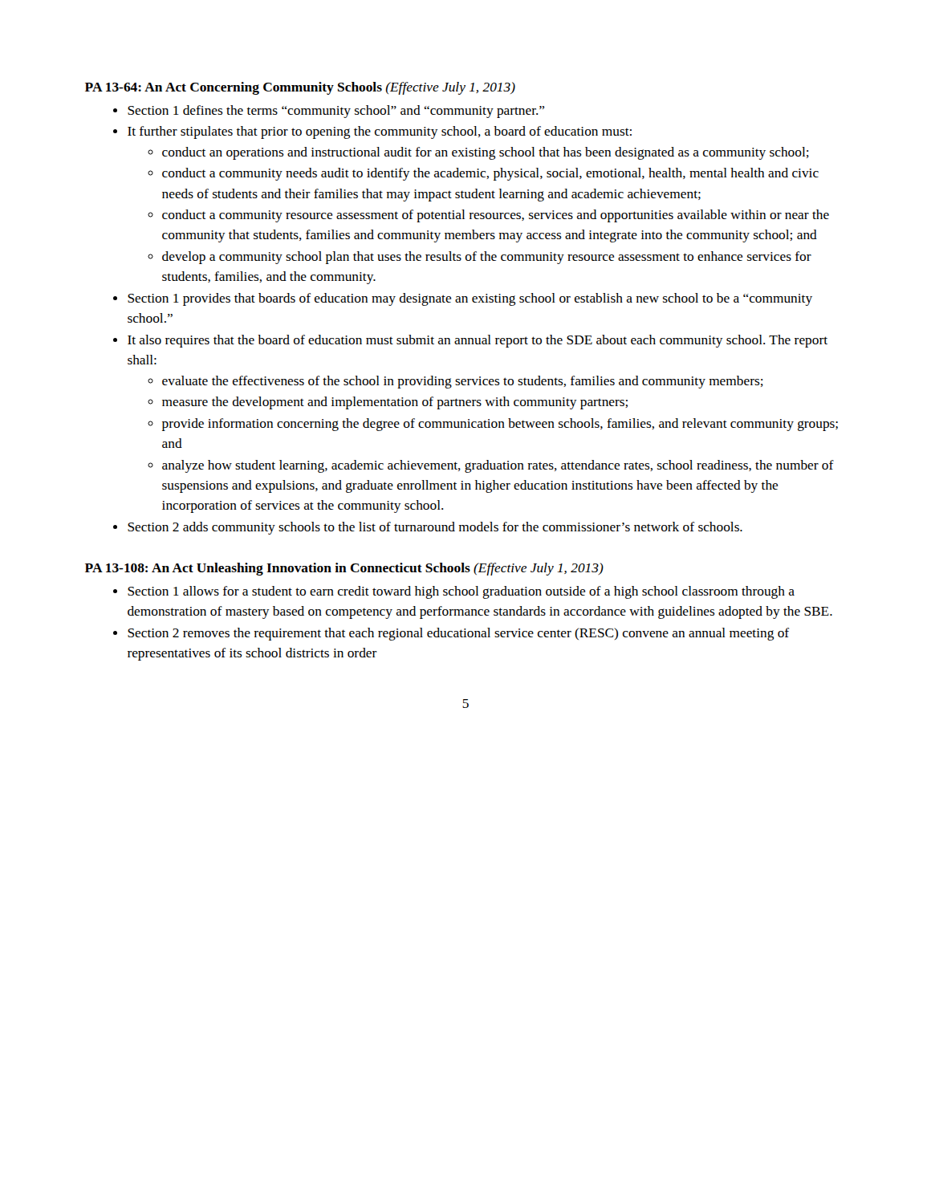PA 13-64: An Act Concerning Community Schools (Effective July 1, 2013)
Section 1 defines the terms “community school” and “community partner.”
It further stipulates that prior to opening the community school, a board of education must:
conduct an operations and instructional audit for an existing school that has been designated as a community school;
conduct a community needs audit to identify the academic, physical, social, emotional, health, mental health and civic needs of students and their families that may impact student learning and academic achievement;
conduct a community resource assessment of potential resources, services and opportunities available within or near the community that students, families and community members may access and integrate into the community school; and
develop a community school plan that uses the results of the community resource assessment to enhance services for students, families, and the community.
Section 1 provides that boards of education may designate an existing school or establish a new school to be a “community school.”
It also requires that the board of education must submit an annual report to the SDE about each community school. The report shall:
evaluate the effectiveness of the school in providing services to students, families and community members;
measure the development and implementation of partners with community partners;
provide information concerning the degree of communication between schools, families, and relevant community groups; and
analyze how student learning, academic achievement, graduation rates, attendance rates, school readiness, the number of suspensions and expulsions, and graduate enrollment in higher education institutions have been affected by the incorporation of services at the community school.
Section 2 adds community schools to the list of turnaround models for the commissioner’s network of schools.
PA 13-108: An Act Unleashing Innovation in Connecticut Schools (Effective July 1, 2013)
Section 1 allows for a student to earn credit toward high school graduation outside of a high school classroom through a demonstration of mastery based on competency and performance standards in accordance with guidelines adopted by the SBE.
Section 2 removes the requirement that each regional educational service center (RESC) convene an annual meeting of representatives of its school districts in order
5